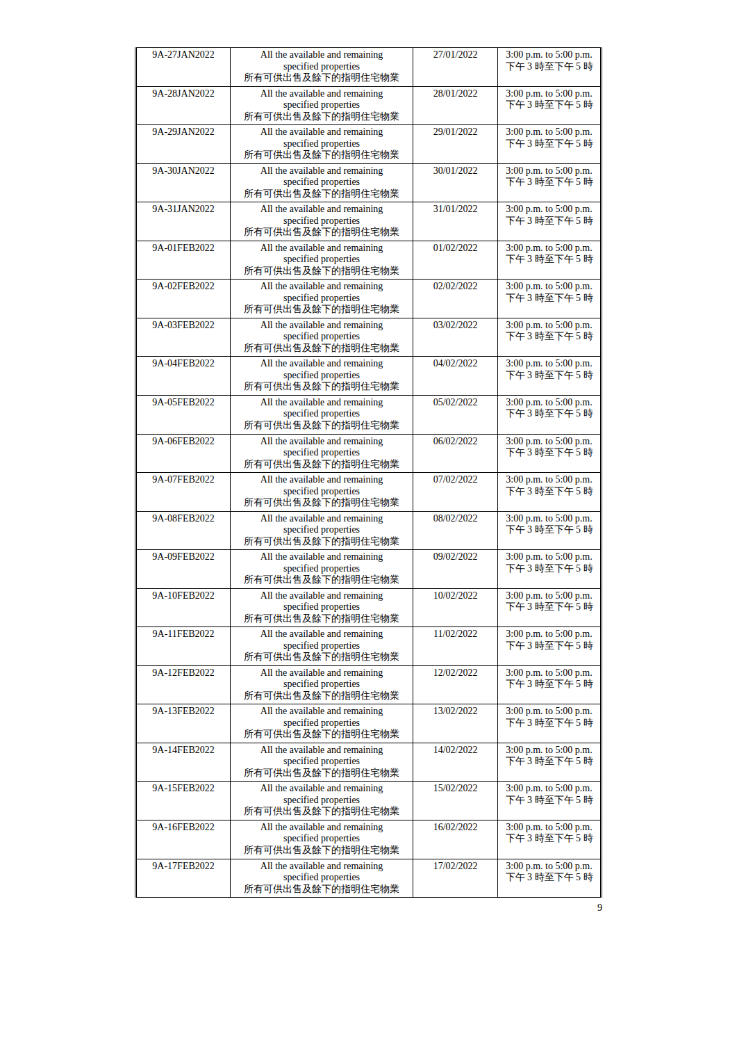| 9A-27JAN2022 | All the available and remaining specified properties 所有可供出售及餘下的指明住宅物業 | 27/01/2022 | 3:00 p.m. to 5:00 p.m. 下午 3 時至下午 5 時 |
| 9A-28JAN2022 | All the available and remaining specified properties 所有可供出售及餘下的指明住宅物業 | 28/01/2022 | 3:00 p.m. to 5:00 p.m. 下午 3 時至下午 5 時 |
| 9A-29JAN2022 | All the available and remaining specified properties 所有可供出售及餘下的指明住宅物業 | 29/01/2022 | 3:00 p.m. to 5:00 p.m. 下午 3 時至下午 5 時 |
| 9A-30JAN2022 | All the available and remaining specified properties 所有可供出售及餘下的指明住宅物業 | 30/01/2022 | 3:00 p.m. to 5:00 p.m. 下午 3 時至下午 5 時 |
| 9A-31JAN2022 | All the available and remaining specified properties 所有可供出售及餘下的指明住宅物業 | 31/01/2022 | 3:00 p.m. to 5:00 p.m. 下午 3 時至下午 5 時 |
| 9A-01FEB2022 | All the available and remaining specified properties 所有可供出售及餘下的指明住宅物業 | 01/02/2022 | 3:00 p.m. to 5:00 p.m. 下午 3 時至下午 5 時 |
| 9A-02FEB2022 | All the available and remaining specified properties 所有可供出售及餘下的指明住宅物業 | 02/02/2022 | 3:00 p.m. to 5:00 p.m. 下午 3 時至下午 5 時 |
| 9A-03FEB2022 | All the available and remaining specified properties 所有可供出售及餘下的指明住宅物業 | 03/02/2022 | 3:00 p.m. to 5:00 p.m. 下午 3 時至下午 5 時 |
| 9A-04FEB2022 | All the available and remaining specified properties 所有可供出售及餘下的指明住宅物業 | 04/02/2022 | 3:00 p.m. to 5:00 p.m. 下午 3 時至下午 5 時 |
| 9A-05FEB2022 | All the available and remaining specified properties 所有可供出售及餘下的指明住宅物業 | 05/02/2022 | 3:00 p.m. to 5:00 p.m. 下午 3 時至下午 5 時 |
| 9A-06FEB2022 | All the available and remaining specified properties 所有可供出售及餘下的指明住宅物業 | 06/02/2022 | 3:00 p.m. to 5:00 p.m. 下午 3 時至下午 5 時 |
| 9A-07FEB2022 | All the available and remaining specified properties 所有可供出售及餘下的指明住宅物業 | 07/02/2022 | 3:00 p.m. to 5:00 p.m. 下午 3 時至下午 5 時 |
| 9A-08FEB2022 | All the available and remaining specified properties 所有可供出售及餘下的指明住宅物業 | 08/02/2022 | 3:00 p.m. to 5:00 p.m. 下午 3 時至下午 5 時 |
| 9A-09FEB2022 | All the available and remaining specified properties 所有可供出售及餘下的指明住宅物業 | 09/02/2022 | 3:00 p.m. to 5:00 p.m. 下午 3 時至下午 5 時 |
| 9A-10FEB2022 | All the available and remaining specified properties 所有可供出售及餘下的指明住宅物業 | 10/02/2022 | 3:00 p.m. to 5:00 p.m. 下午 3 時至下午 5 時 |
| 9A-11FEB2022 | All the available and remaining specified properties 所有可供出售及餘下的指明住宅物業 | 11/02/2022 | 3:00 p.m. to 5:00 p.m. 下午 3 時至下午 5 時 |
| 9A-12FEB2022 | All the available and remaining specified properties 所有可供出售及餘下的指明住宅物業 | 12/02/2022 | 3:00 p.m. to 5:00 p.m. 下午 3 時至下午 5 時 |
| 9A-13FEB2022 | All the available and remaining specified properties 所有可供出售及餘下的指明住宅物業 | 13/02/2022 | 3:00 p.m. to 5:00 p.m. 下午 3 時至下午 5 時 |
| 9A-14FEB2022 | All the available and remaining specified properties 所有可供出售及餘下的指明住宅物業 | 14/02/2022 | 3:00 p.m. to 5:00 p.m. 下午 3 時至下午 5 時 |
| 9A-15FEB2022 | All the available and remaining specified properties 所有可供出售及餘下的指明住宅物業 | 15/02/2022 | 3:00 p.m. to 5:00 p.m. 下午 3 時至下午 5 時 |
| 9A-16FEB2022 | All the available and remaining specified properties 所有可供出售及餘下的指明住宅物業 | 16/02/2022 | 3:00 p.m. to 5:00 p.m. 下午 3 時至下午 5 時 |
| 9A-17FEB2022 | All the available and remaining specified properties 所有可供出售及餘下的指明住宅物業 | 17/02/2022 | 3:00 p.m. to 5:00 p.m. 下午 3 時至下午 5 時 |
9